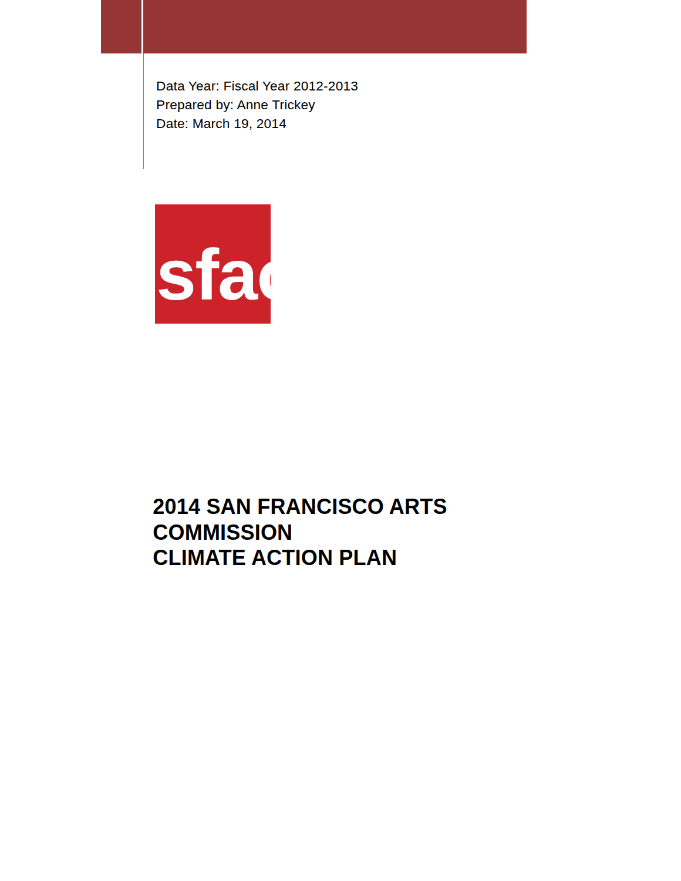Data Year: Fiscal Year 2012-2013
Prepared by: Anne Trickey
Date: March 19, 2014
sfac
2014 SAN FRANCISCO ARTS COMMISSION CLIMATE ACTION PLAN